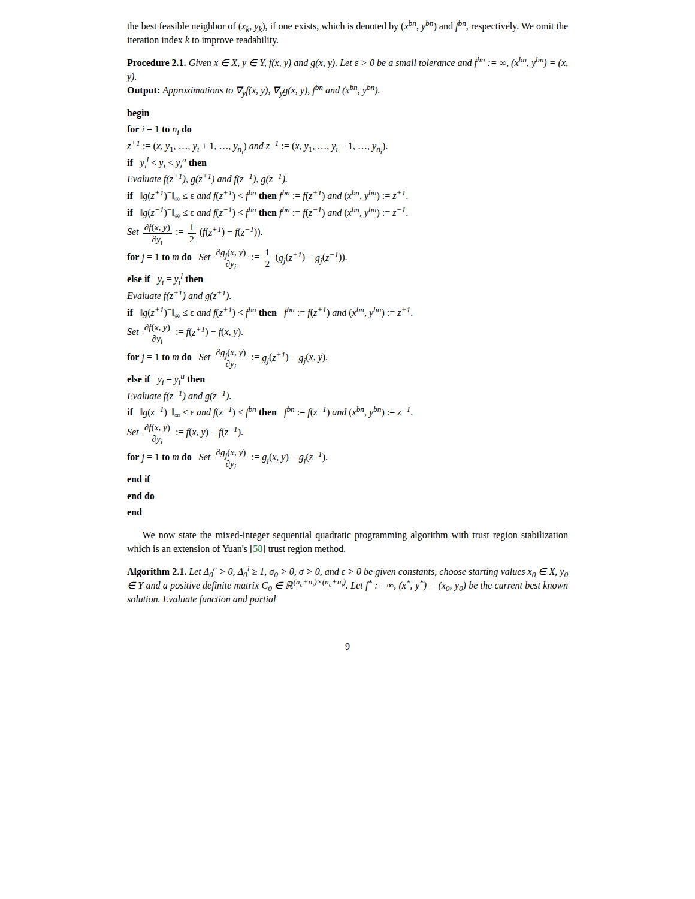the best feasible neighbor of (xk, yk), if one exists, which is denoted by (xbn, ybn) and fbn, respectively. We omit the iteration index k to improve readability.
Procedure 2.1. Given x ∈ X, y ∈ Y, f(x, y) and g(x, y). Let ε > 0 be a small tolerance and fbn := ∞, (xbn, ybn) = (x, y).
Output: Approximations to ∇yf(x, y), ∇yg(x, y), fbn and (xbn, ybn).
begin
for i = 1 to ni do
z+1 := (x, y1, …, yi + 1, …, yni) and z−1 := (x, y1, …, yi − 1, …, yni).
if yil < yi < yiu then
Evaluate f(z+1), g(z+1) and f(z−1), g(z−1).
if ‖g(z+1)−‖∞ ≤ ε and f(z+1) < fbn then fbn := f(z+1) and (xbn, ybn) := z+1.
if ‖g(z−1)−‖∞ ≤ ε and f(z−1) < fbn then fbn := f(z−1) and (xbn, ybn) := z−1.
Set ∂f(x, y)∂yi := 12 (f(z+1) − f(z−1)).
for j = 1 to m do Set ∂gj(x, y)∂yi := 12 (gj(z+1) − gj(z−1)).
else if yi = yil then
Evaluate f(z+1) and g(z+1).
if ‖g(z+1)−‖∞ ≤ ε and f(z+1) < fbn then fbn := f(z+1) and (xbn, ybn) := z+1.
Set ∂f(x, y)∂yi := f(z+1) − f(x, y).
for j = 1 to m do Set ∂gj(x, y)∂yi := gj(z+1) − gj(x, y).
else if yi = yiu then
Evaluate f(z−1) and g(z−1).
if ‖g(z−1)−‖∞ ≤ ε and f(z−1) < fbn then fbn := f(z−1) and (xbn, ybn) := z−1.
Set ∂f(x, y)∂yi := f(x, y) − f(z−1).
for j = 1 to m do Set ∂gj(x, y)∂yi := gj(x, y) − gj(z−1).
end if
end do
end
We now state the mixed-integer sequential quadratic programming algorithm with trust region stabilization which is an extension of Yuan's [58] trust region method.
Algorithm 2.1. Let Δ0c > 0, Δ0i ≥ 1, σ0 > 0, σ̄ > 0, and ε > 0 be given constants, choose starting values x0 ∈ X, y0 ∈ Y and a positive definite matrix C0 ∈ ℝ(nc+ni)×(nc+ni). Let f* := ∞, (x*, y*) = (x0, y0) be the current best known solution. Evaluate function and partial
9